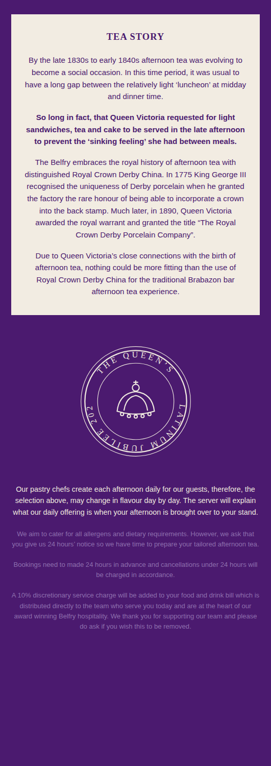Tea Story
By the late 1830s to early 1840s afternoon tea was evolving to become a social occasion. In this time period, it was usual to have a long gap between the relatively light ‘luncheon’ at midday and dinner time.
So long in fact, that Queen Victoria requested for light sandwiches, tea and cake to be served in the late afternoon to prevent the ‘sinking feeling’ she had between meals.
The Belfry embraces the royal history of afternoon tea with distinguished Royal Crown Derby China. In 1775 King George III recognised the uniqueness of Derby porcelain when he granted the factory the rare honour of being able to incorporate a crown into the back stamp. Much later, in 1890, Queen Victoria awarded the royal warrant and granted the title “The Royal Crown Derby Porcelain Company”.
Due to Queen Victoria’s close connections with the birth of afternoon tea, nothing could be more fitting than the use of Royal Crown Derby China for the traditional Brabazon bar afternoon tea experience.
THE QUEEN’S PLATINUM JUBILEE 2022
Our pastry chefs create each afternoon daily for our guests, therefore, the selection above, may change in flavour day by day. The server will explain what our daily offering is when your afternoon is brought over to your stand.
We aim to cater for all allergens and dietary requirements. However, we ask that you give us 24 hours’ notice so we have time to prepare your tailored afternoon tea.
Bookings need to made 24 hours in advance and cancellations under 24 hours will be charged in accordance.
A 10% discretionary service charge will be added to your food and drink bill which is distributed directly to the team who serve you today and are at the heart of our award winning Belfry hospitality. We thank you for supporting our team and please do ask if you wish this to be removed.